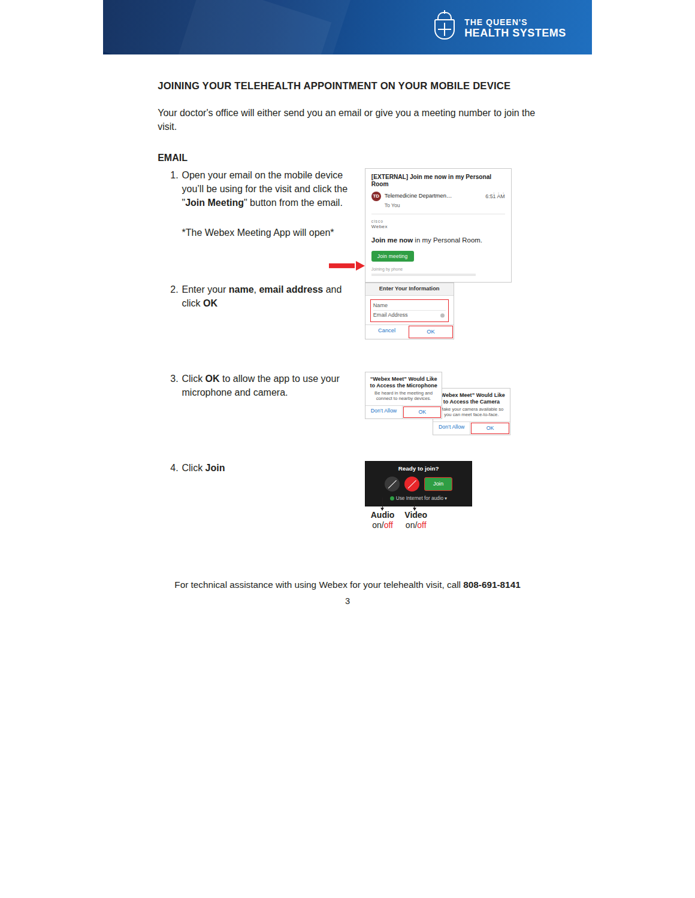THE QUEEN'S
HEALTH SYSTEMS
JOINING YOUR TELEHEALTH APPOINTMENT ON YOUR MOBILE DEVICE
Your doctor's office will either send you an email or give you a meeting number to join the visit.
EMAIL
Open your email on the mobile device you’ll be using for the visit and click the "Join Meeting" button from the email.
*The Webex Meeting App will open*
[EXTERNAL] Join me now in my Personal Room
TD
Telemedicine Departmen…
6:51 AM
To You
· · ·
cisco Webex
Join me now in my Personal Room.
Join meeting
Joining by phone
Enter your name, email address and click OK
Enter Your Information
Name
Email Address
Cancel
OK
Click OK to allow the app to use your microphone and camera.
“Webex Meet” Would Like to Access the Microphone
Be heard in the meeting and connect to nearby devices.
Don’t Allow
OK
“Webex Meet” Would Like to Access the Camera
Make your camera available so you can meet face-to-face.
Don’t Allow
OK
Click Join
Ready to join?
Join
Use Internet for audio ▾
Audio
on/off
Video
on/off
For technical assistance with using Webex for your telehealth visit, call 808-691-8141
3